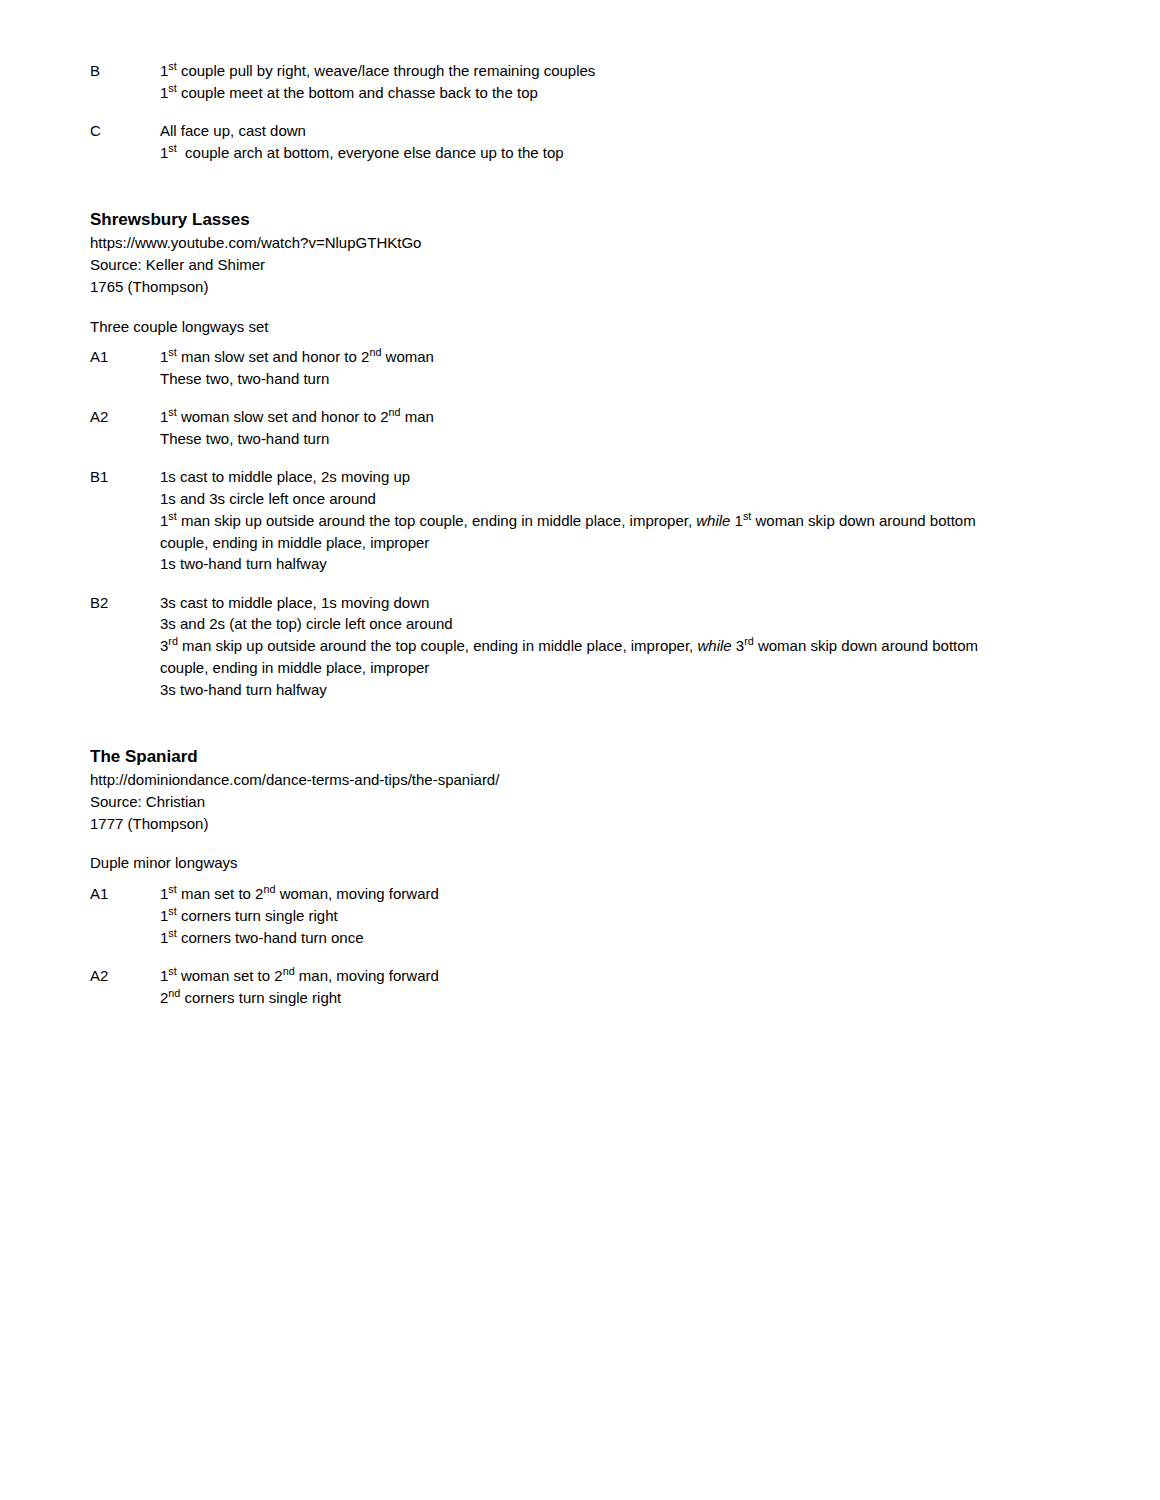B
1st couple pull by right, weave/lace through the remaining couples
1st couple meet at the bottom and chasse back to the top
C
All face up, cast down
1st couple arch at bottom, everyone else dance up to the top
Shrewsbury Lasses
https://www.youtube.com/watch?v=NlupGTHKtGo
Source: Keller and Shimer
1765 (Thompson)
Three couple longways set
A1
1st man slow set and honor to 2nd woman
These two, two-hand turn
A2
1st woman slow set and honor to 2nd man
These two, two-hand turn
B1
1s cast to middle place, 2s moving up
1s and 3s circle left once around
1st man skip up outside around the top couple, ending in middle place, improper, while 1st woman skip down around bottom couple, ending in middle place, improper
1s two-hand turn halfway
B2
3s cast to middle place, 1s moving down
3s and 2s (at the top) circle left once around
3rd man skip up outside around the top couple, ending in middle place, improper, while 3rd woman skip down around bottom couple, ending in middle place, improper
3s two-hand turn halfway
The Spaniard
http://dominiondance.com/dance-terms-and-tips/the-spaniard/
Source: Christian
1777 (Thompson)
Duple minor longways
A1
1st man set to 2nd woman, moving forward
1st corners turn single right
1st corners two-hand turn once
A2
1st woman set to 2nd man, moving forward
2nd corners turn single right